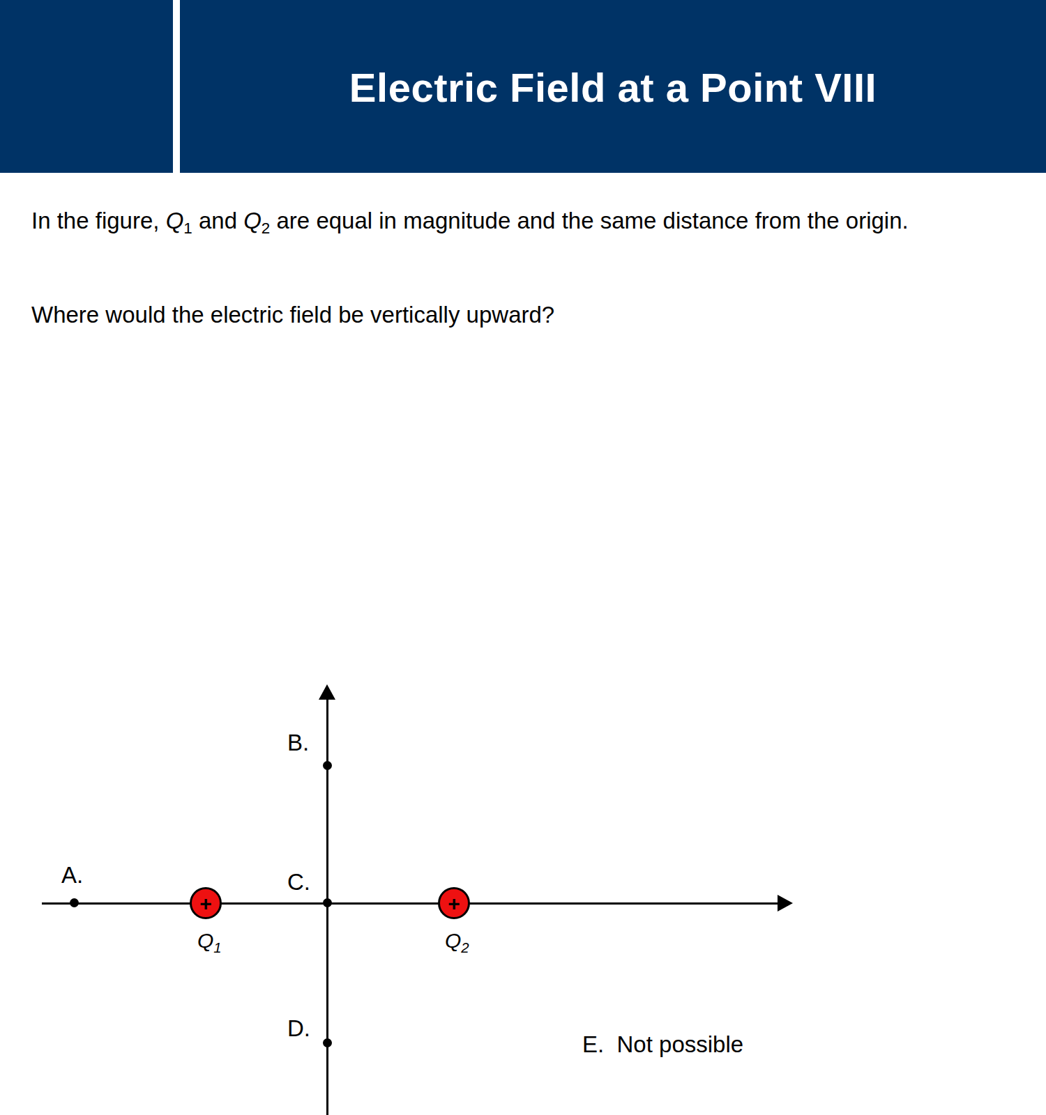Electric Field at a Point VIII
In the figure, Q1 and Q2 are equal in magnitude and the same distance from the origin.
Where would the electric field be vertically upward?
+
+
Q1
Q2
A.
B.
C.
D.
E. Not possible